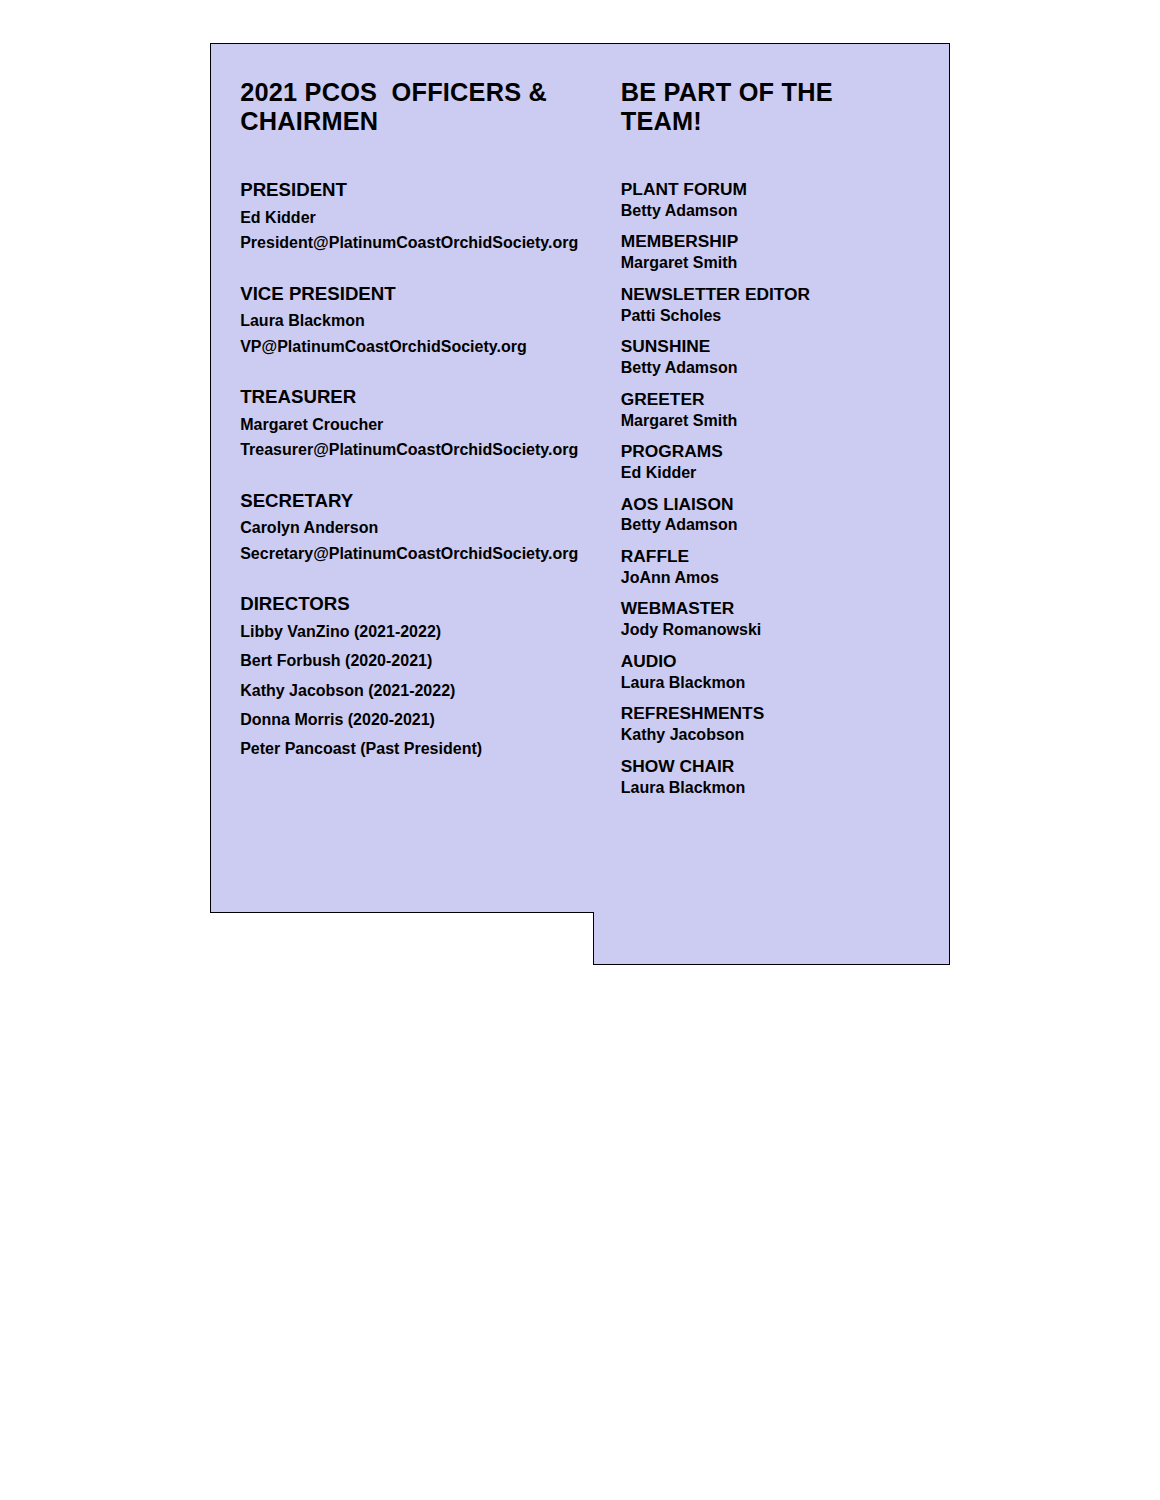2021 PCOS OFFICERS & CHAIRMEN
PRESIDENT
Ed Kidder
President@PlatinumCoastOrchidSociety.org
VICE PRESIDENT
Laura Blackmon
VP@PlatinumCoastOrchidSociety.org
TREASURER
Margaret Croucher
Treasurer@PlatinumCoastOrchidSociety.org
SECRETARY
Carolyn Anderson
Secretary@PlatinumCoastOrchidSociety.org
DIRECTORS
Libby VanZino (2021-2022)
Bert Forbush (2020-2021)
Kathy Jacobson (2021-2022)
Donna Morris (2020-2021)
Peter Pancoast (Past President)
BE PART OF THE TEAM!
PLANT FORUM
Betty Adamson
MEMBERSHIP
Margaret Smith
NEWSLETTER EDITOR
Patti Scholes
SUNSHINE
Betty Adamson
GREETER
Margaret Smith
PROGRAMS
Ed Kidder
AOS LIAISON
Betty Adamson
RAFFLE
JoAnn Amos
WEBMASTER
Jody Romanowski
AUDIO
Laura Blackmon
REFRESHMENTS
Kathy Jacobson
SHOW CHAIR
Laura Blackmon